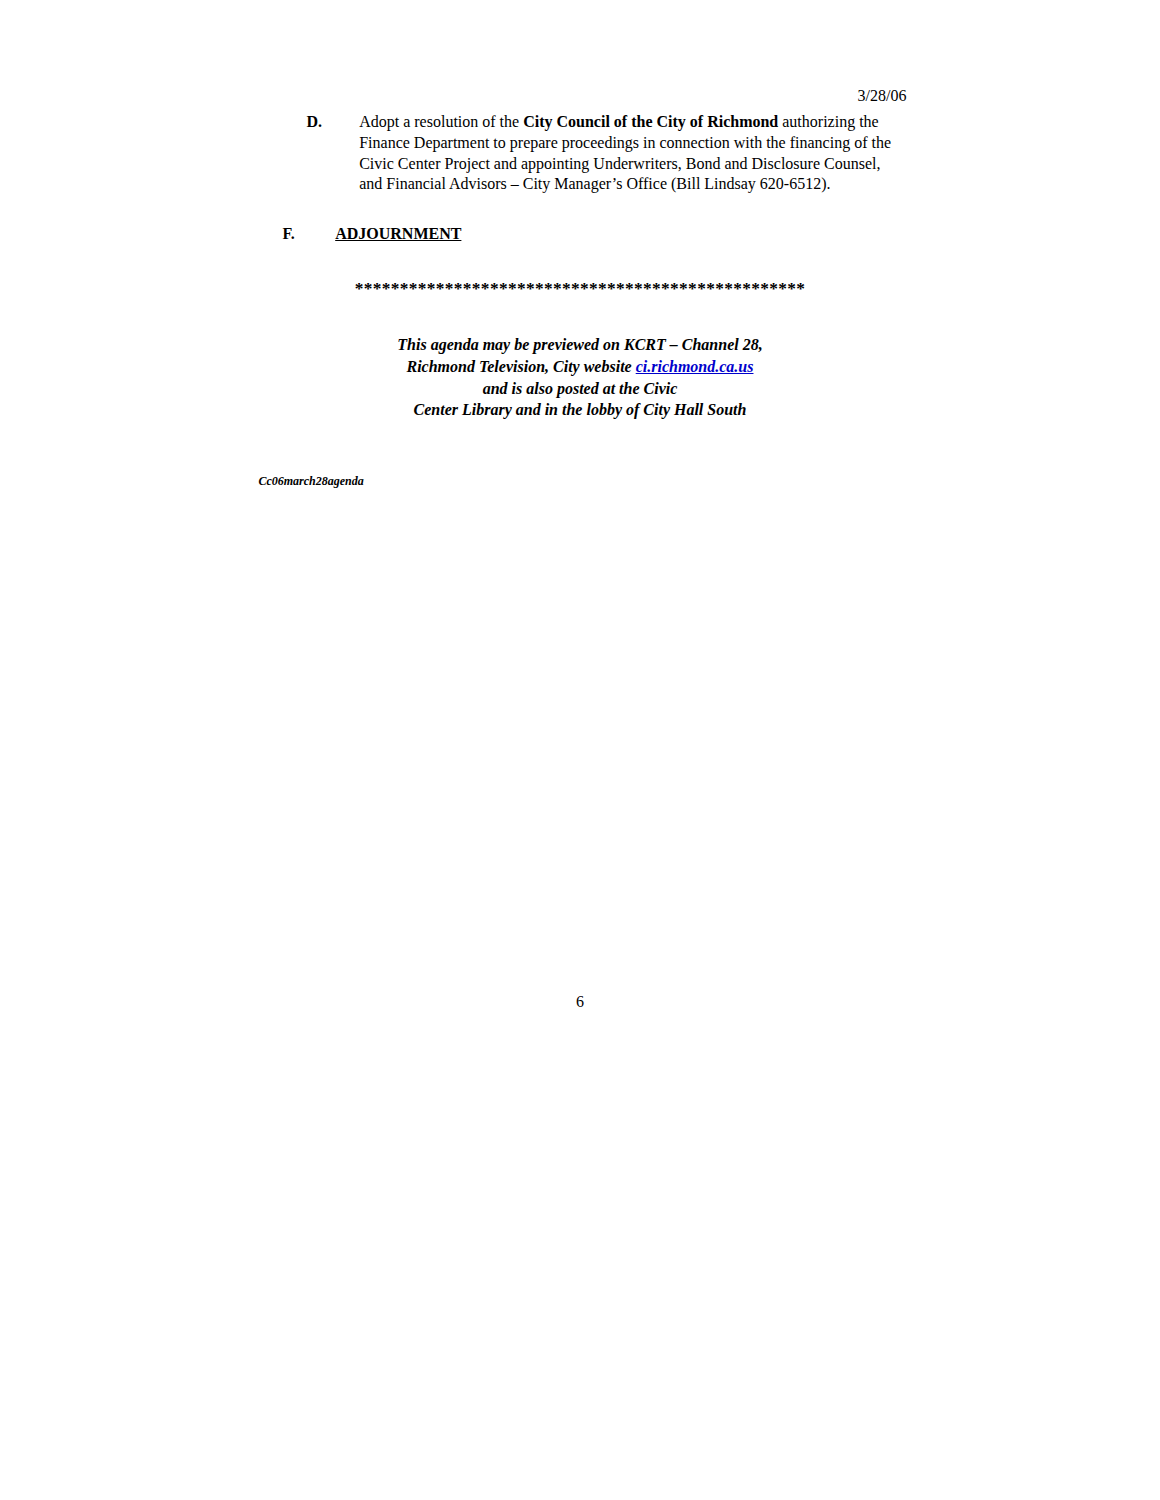3/28/06
D.
Adopt a resolution of the City Council of the City of Richmond authorizing the Finance Department to prepare proceedings in connection with the financing of the Civic Center Project and appointing Underwriters, Bond and Disclosure Counsel, and Financial Advisors – City Manager’s Office (Bill Lindsay 620-6512).
F.
ADJOURNMENT
**************************************************
This agenda may be previewed on KCRT – Channel 28,
Richmond Television, City website ci.richmond.ca.us
and is also posted at the Civic
Center Library and in the lobby of City Hall South
Cc06march28agenda
6